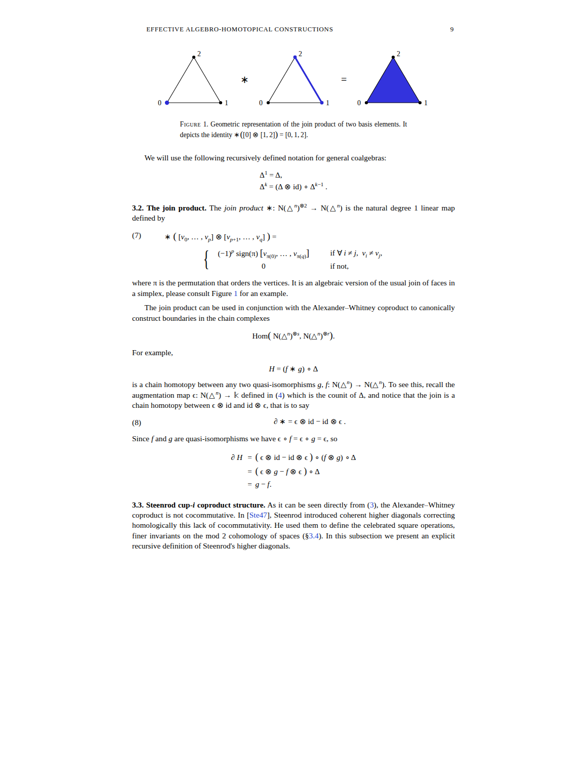EFFECTIVE ALGEBRO-HOMOTOPICAL CONSTRUCTIONS 9
2 1 0 ∗ 2 1 0 = 2 1 0
Figure 1. Geometric representation of the join product of two basis elements. It depicts the identity ∗([0] ⊗ [1, 2]) = [0, 1, 2].
We will use the following recursively defined notation for general coalgebras:
Δ1 = Δ,
Δk = (Δ ⊗ id) ∘ Δk−1 .
3.2. The join product. The join product ∗: N(△n)⊗2 → N(△n) is the natural degree 1 linear map defined by
(7)
∗ ( [v0, … , vp] ⊗ [vp+1, … , vq] ) =
{
| (−1) p sign (π) [ v π(0) , … , v π( q ) ] | if ∀ i ≠ j , v i ≠ v j , |
| 0 | if not, |
where π is the permutation that orders the vertices. It is an algebraic version of the usual join of faces in a simplex, please consult Figure 1 for an example.
The join product can be used in conjunction with the Alexander–Whitney coproduct to canonically construct boundaries in the chain complexes
Hom( N(△n)⊗s, N(△n)⊗r).
For example,
H = (f ∗ g) ∘ Δ
is a chain homotopy between any two quasi-isomorphisms g, f: N(△n) → N(△n). To see this, recall the augmentation map ϵ: N(△n) → 𝕜 defined in (4) which is the counit of Δ, and notice that the join is a chain homotopy between ϵ ⊗ id and id ⊗ ϵ, that is to say
(8)
∂ ∗ = ϵ ⊗ id − id ⊗ ϵ .
Since f and g are quasi-isomorphisms we have ϵ ∘ f = ϵ ∘ g = ϵ, so
| ∂ H | = | ( ϵ ⊗ id − id ⊗ ϵ ) ∘ ( f ⊗ g ) ∘ Δ |
| | = | ( ϵ ⊗ g − f ⊗ ϵ ) ∘ Δ |
| | = | g − f . |
3.3. Steenrod cup-i coproduct structure. As it can be seen directly from (3), the Alexander–Whitney coproduct is not cocommutative. In [Ste47], Steenrod introduced coherent higher diagonals correcting homologically this lack of cocommutativity. He used them to define the celebrated square operations, finer invariants on the mod 2 cohomology of spaces (§3.4). In this subsection we present an explicit recursive definition of Steenrod's higher diagonals.